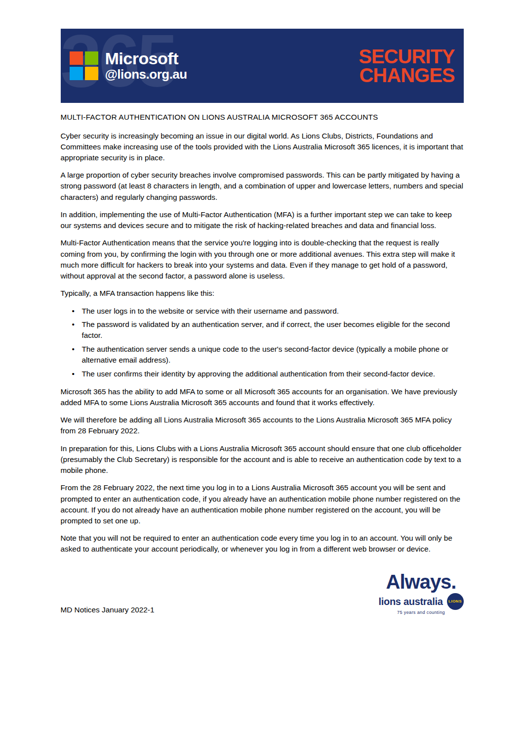365
Microsoft
@lions.org.au
Security
Changes
Multi-Factor Authentication on Lions Australia Microsoft 365 Accounts
Cyber security is increasingly becoming an issue in our digital world. As Lions Clubs, Districts, Foundations and Committees make increasing use of the tools provided with the Lions Australia Microsoft 365 licences, it is important that appropriate security is in place.
A large proportion of cyber security breaches involve compromised passwords. This can be partly mitigated by having a strong password (at least 8 characters in length, and a combination of upper and lowercase letters, numbers and special characters) and regularly changing passwords.
In addition, implementing the use of Multi-Factor Authentication (MFA) is a further important step we can take to keep our systems and devices secure and to mitigate the risk of hacking-related breaches and data and financial loss.
Multi-Factor Authentication means that the service you're logging into is double-checking that the request is really coming from you, by confirming the login with you through one or more additional avenues. This extra step will make it much more difficult for hackers to break into your systems and data. Even if they manage to get hold of a password, without approval at the second factor, a password alone is useless.
Typically, a MFA transaction happens like this:
The user logs in to the website or service with their username and password.
The password is validated by an authentication server, and if correct, the user becomes eligible for the second factor.
The authentication server sends a unique code to the user's second-factor device (typically a mobile phone or alternative email address).
The user confirms their identity by approving the additional authentication from their second-factor device.
Microsoft 365 has the ability to add MFA to some or all Microsoft 365 accounts for an organisation. We have previously added MFA to some Lions Australia Microsoft 365 accounts and found that it works effectively.
We will therefore be adding all Lions Australia Microsoft 365 accounts to the Lions Australia Microsoft 365 MFA policy from 28 February 2022.
In preparation for this, Lions Clubs with a Lions Australia Microsoft 365 account should ensure that one club officeholder (presumably the Club Secretary) is responsible for the account and is able to receive an authentication code by text to a mobile phone.
From the 28 February 2022, the next time you log in to a Lions Australia Microsoft 365 account you will be sent and prompted to enter an authentication code, if you already have an authentication mobile phone number registered on the account. If you do not already have an authentication mobile phone number registered on the account, you will be prompted to set one up.
Note that you will not be required to enter an authentication code every time you log in to an account. You will only be asked to authenticate your account periodically, or whenever you log in from a different web browser or device.
MD Notices January 2022-1
Always.
lions australia LIONS
75 years and counting